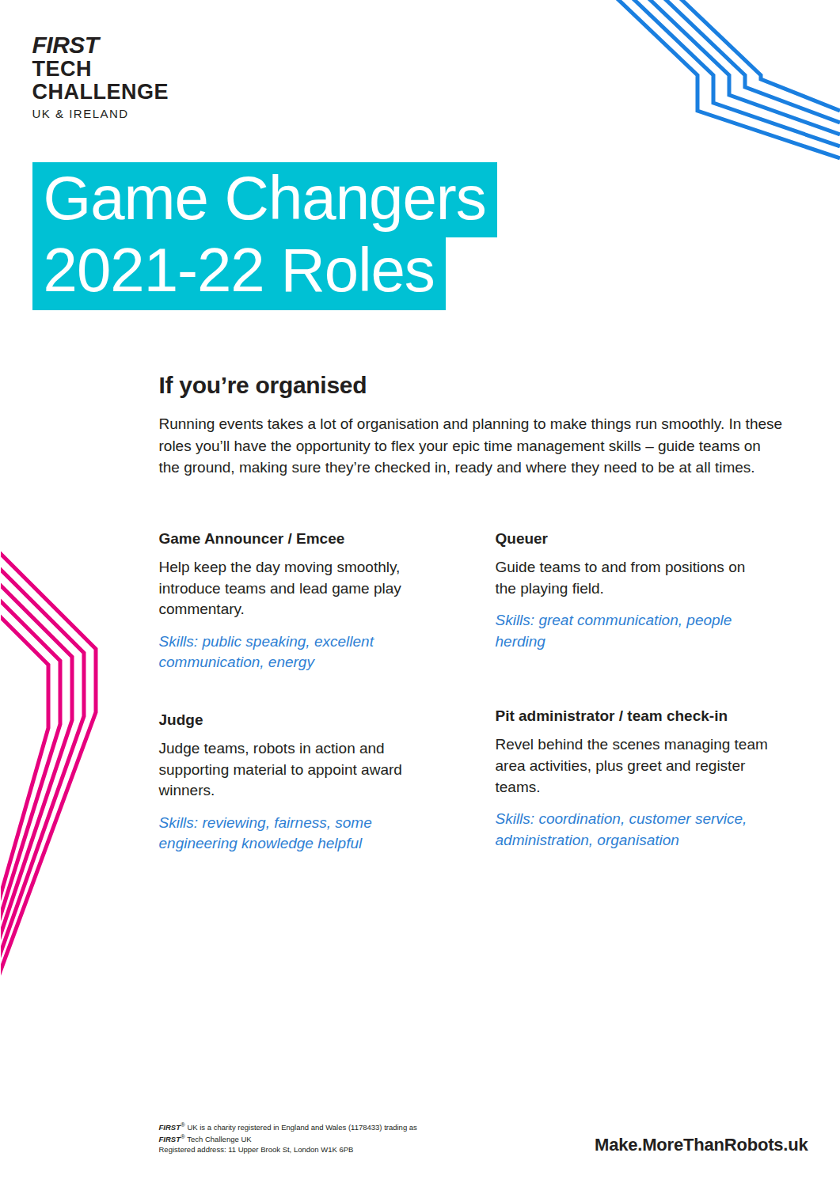FIRST
TECH
CHALLENGE
UK & IRELAND
Game Changers
2021-22 Roles
If you’re organised
Running events takes a lot of organisation and planning to make things run smoothly. In these roles you’ll have the opportunity to flex your epic time management skills – guide teams on the ground, making sure they’re checked in, ready and where they need to be at all times.
Game Announcer / Emcee
Help keep the day moving smoothly, introduce teams and lead game play commentary.
Skills: public speaking, excellent communication, energy
Judge
Judge teams, robots in action and supporting material to appoint award winners.
Skills: reviewing, fairness, some engineering knowledge helpful
Queuer
Guide teams to and from positions on the playing field.
Skills: great communication, people herding
Pit administrator / team check-in
Revel behind the scenes managing team area activities, plus greet and register teams.
Skills: coordination, customer service, administration, organisation
FIRST® UK is a charity registered in England and Wales (1178433) trading as FIRST® Tech Challenge UK
Registered address: 11 Upper Brook St, London W1K 6PB
Make.MoreThanRobots.uk